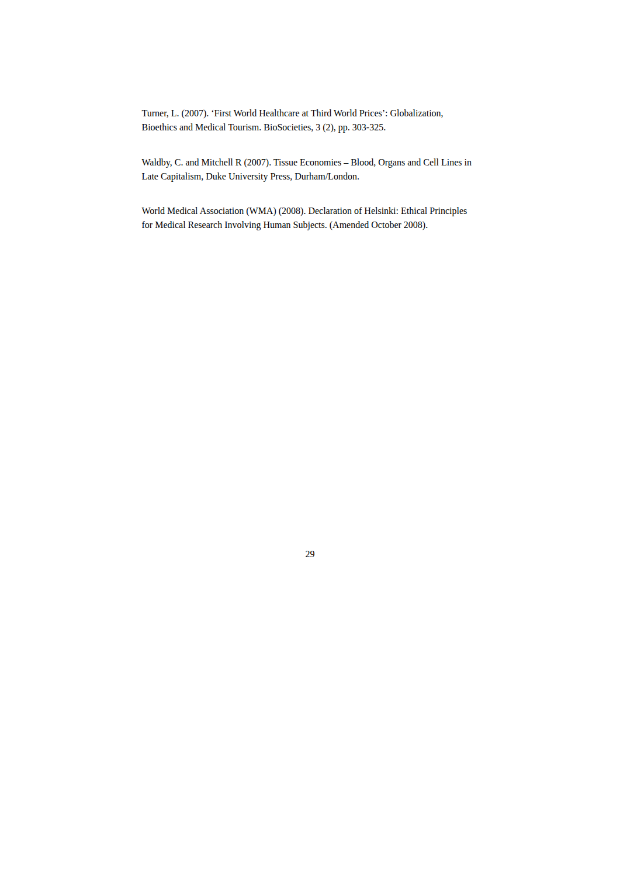Turner, L. (2007). ‘First World Healthcare at Third World Prices’: Globalization, Bioethics and Medical Tourism. BioSocieties, 3 (2), pp. 303-325.
Waldby, C. and Mitchell R (2007). Tissue Economies – Blood, Organs and Cell Lines in Late Capitalism, Duke University Press, Durham/London.
World Medical Association (WMA) (2008). Declaration of Helsinki: Ethical Principles for Medical Research Involving Human Subjects. (Amended October 2008).
29